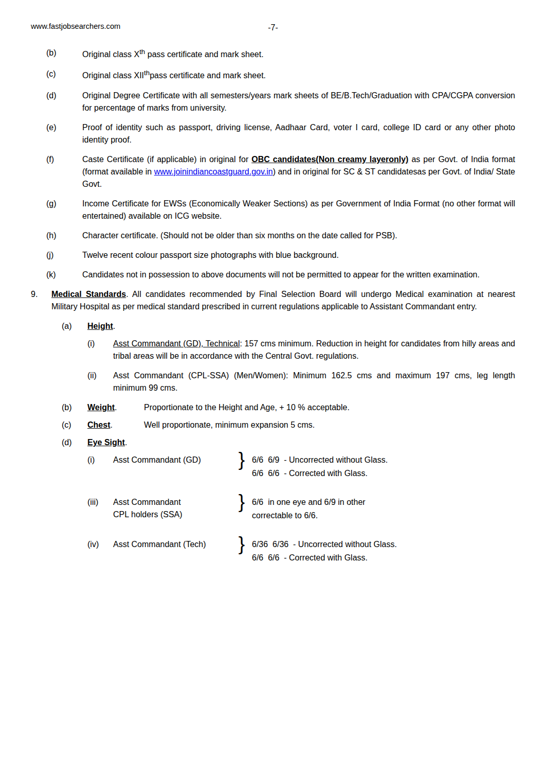www.fastjobsearchers.com
-7-
(b)
Original class Xth pass certificate and mark sheet.
(c)
Original class XIIthpass certificate and mark sheet.
(d)
Original Degree Certificate with all semesters/years mark sheets of BE/B.Tech/Graduation with CPA/CGPA conversion for percentage of marks from university.
(e)
Proof of identity such as passport, driving license, Aadhaar Card, voter I card, college ID card or any other photo identity proof.
(f)
Caste Certificate (if applicable) in original for OBC candidates(Non creamy layeronly) as per Govt. of India format (format available in www.joinindiancoastguard.gov.in) and in original for SC & ST candidatesas per Govt. of India/ State Govt.
(g)
Income Certificate for EWSs (Economically Weaker Sections) as per Government of India Format (no other format will entertained) available on ICG website.
(h)
Character certificate. (Should not be older than six months on the date called for PSB).
(j)
Twelve recent colour passport size photographs with blue background.
(k)
Candidates not in possession to above documents will not be permitted to appear for the written examination.
9.
Medical Standards. All candidates recommended by Final Selection Board will undergo Medical examination at nearest Military Hospital as per medical standard prescribed in current regulations applicable to Assistant Commandant entry.
(a)
Height.
(i)
Asst Commandant (GD), Technical: 157 cms minimum. Reduction in height for candidates from hilly areas and tribal areas will be in accordance with the Central Govt. regulations.
(ii)
Asst Commandant (CPL-SSA) (Men/Women): Minimum 162.5 cms and maximum 197 cms, leg length minimum 99 cms.
(b)
Weight.
Proportionate to the Height and Age, + 10 % acceptable.
(c)
Chest.
Well proportionate, minimum expansion 5 cms.
(d)
Eye Sight.
(i)
Asst Commandant (GD)
}
6/6 6/9 - Uncorrected without Glass.
6/6 6/6 - Corrected with Glass.
(iii)
Asst Commandant
CPL holders (SSA)
}
6/6 in one eye and 6/9 in other
correctable to 6/6.
(iv)
Asst Commandant (Tech)
}
6/36 6/36 - Uncorrected without Glass.
6/6 6/6 - Corrected with Glass.